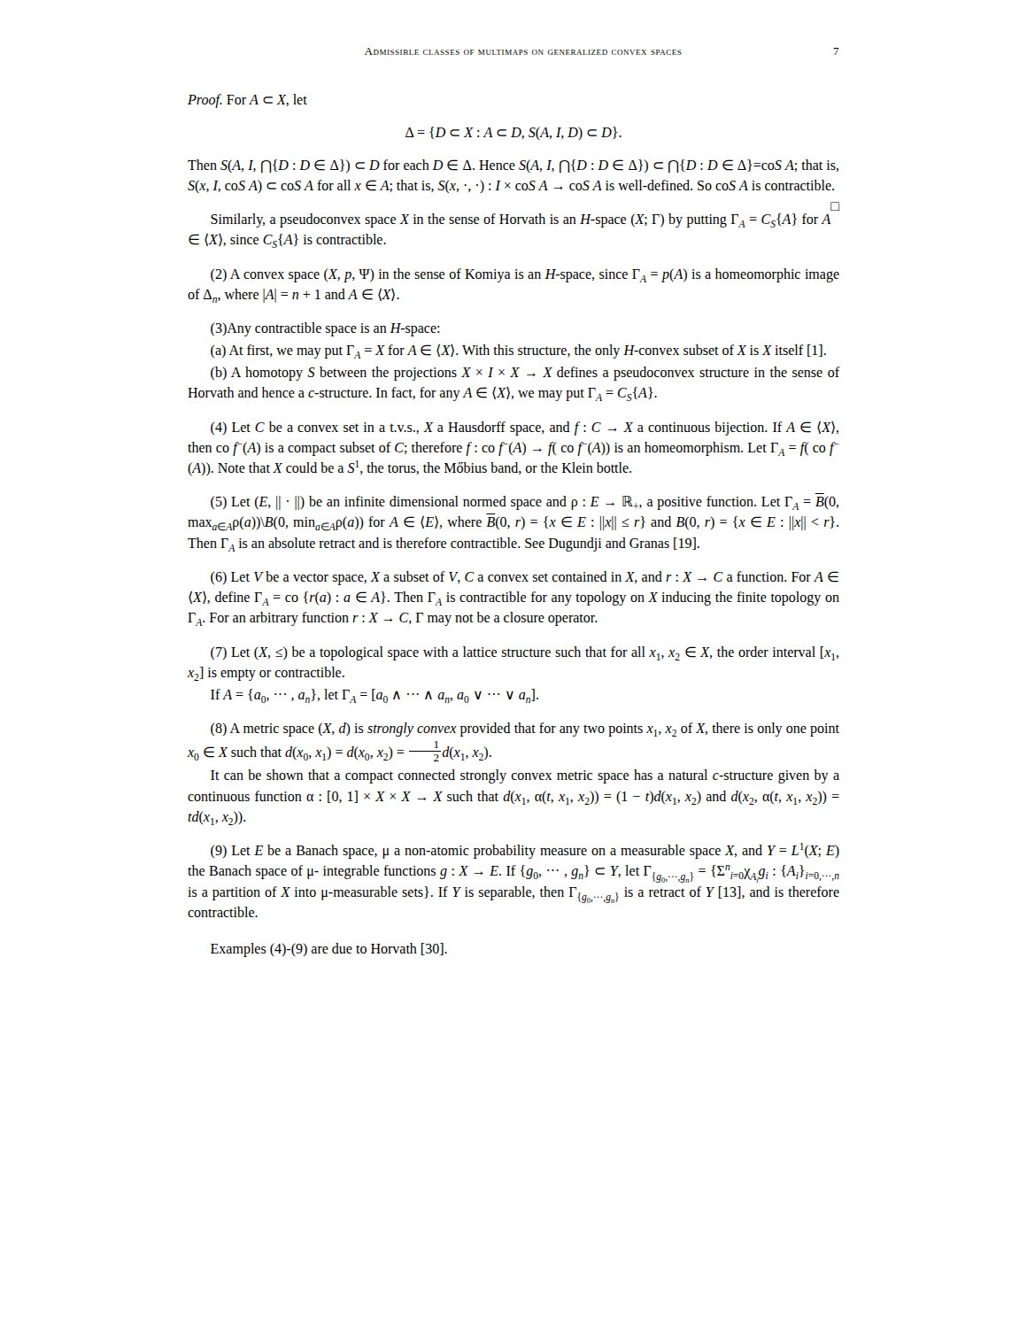Admissible classes of multimaps on generalized convex spaces 7
Proof. For A ⊂ X, let
Δ = {D ⊂ X : A ⊂ D, S(A, I, D) ⊂ D}.
Then S(A, I, ⋂{D : D ∈ Δ}) ⊂ D for each D ∈ Δ. Hence S(A, I, ⋂{D : D ∈ Δ}) ⊂ ⋂{D : D ∈ Δ}=coS A; that is, S(x, I, coS A) ⊂ coS A for all x ∈ A; that is, S(x, ·, ·) : I × coS A → coS A is well-defined. So coS A is contractible. □
Similarly, a pseudoconvex space X in the sense of Horvath is an H-space (X; Γ) by putting ΓA = CS{A} for A ∈ ⟨X⟩, since CS{A} is contractible.
(2) A convex space (X, p, Ψ) in the sense of Komiya is an H-space, since ΓA = p(A) is a homeomorphic image of Δn, where |A| = n + 1 and A ∈ ⟨X⟩.
(3)Any contractible space is an H-space:
(a) At first, we may put ΓA = X for A ∈ ⟨X⟩. With this structure, the only H-convex subset of X is X itself [1].
(b) A homotopy S between the projections X × I × X → X defines a pseudoconvex structure in the sense of Horvath and hence a c-structure. In fact, for any A ∈ ⟨X⟩, we may put ΓA = CS{A}.
(4) Let C be a convex set in a t.v.s., X a Hausdorff space, and f : C → X a continuous bijection. If A ∈ ⟨X⟩, then co f−(A) is a compact subset of C; therefore f : co f−(A) → f( co f−(A)) is an homeomorphism. Let ΓA = f( co f−(A)). Note that X could be a S1, the torus, the Mőbius band, or the Klein bottle.
(5) Let (E, || · ||) be an infinite dimensional normed space and ρ : E → ℝ+, a positive function. Let ΓA = B(0, maxa∈Aρ(a))\B(0, mina∈Aρ(a)) for A ∈ ⟨E⟩, where B(0, r) = {x ∈ E : ||x|| ≤ r} and B(0, r) = {x ∈ E : ||x|| < r}. Then ΓA is an absolute retract and is therefore contractible. See Dugundji and Granas [19].
(6) Let V be a vector space, X a subset of V, C a convex set contained in X, and r : X → C a function. For A ∈ ⟨X⟩, define ΓA = co {r(a) : a ∈ A}. Then ΓA is contractible for any topology on X inducing the finite topology on ΓA. For an arbitrary function r : X → C, Γ may not be a closure operator.
(7) Let (X, ≤) be a topological space with a lattice structure such that for all x1, x2 ∈ X, the order interval [x1, x2] is empty or contractible.
If A = {a0, ··· , an}, let ΓA = [a0 ∧ ··· ∧ an, a0 ∨ ··· ∨ an].
(8) A metric space (X, d) is strongly convex provided that for any two points x1, x2 of X, there is only one point x0 ∈ X such that d(x0, x1) = d(x0, x2) = 12 d(x1, x2).
It can be shown that a compact connected strongly convex metric space has a natural c-structure given by a continuous function α : [0, 1] × X × X → X such that d(x1, α(t, x1, x2)) = (1 − t)d(x1, x2) and d(x2, α(t, x1, x2)) = td(x1, x2)).
(9) Let E be a Banach space, μ a non-atomic probability measure on a measurable space X, and Y = L1(X; E) the Banach space of μ- integrable functions g : X → E. If {g0, ··· , gn} ⊂ Y, let Γ{g0,···,gn} = {Σni=0χAigi : {Ai}i=0,···,n is a partition of X into μ-measurable sets}. If Y is separable, then Γ{g0,···,gn} is a retract of Y [13], and is therefore contractible.
Examples (4)-(9) are due to Horvath [30].